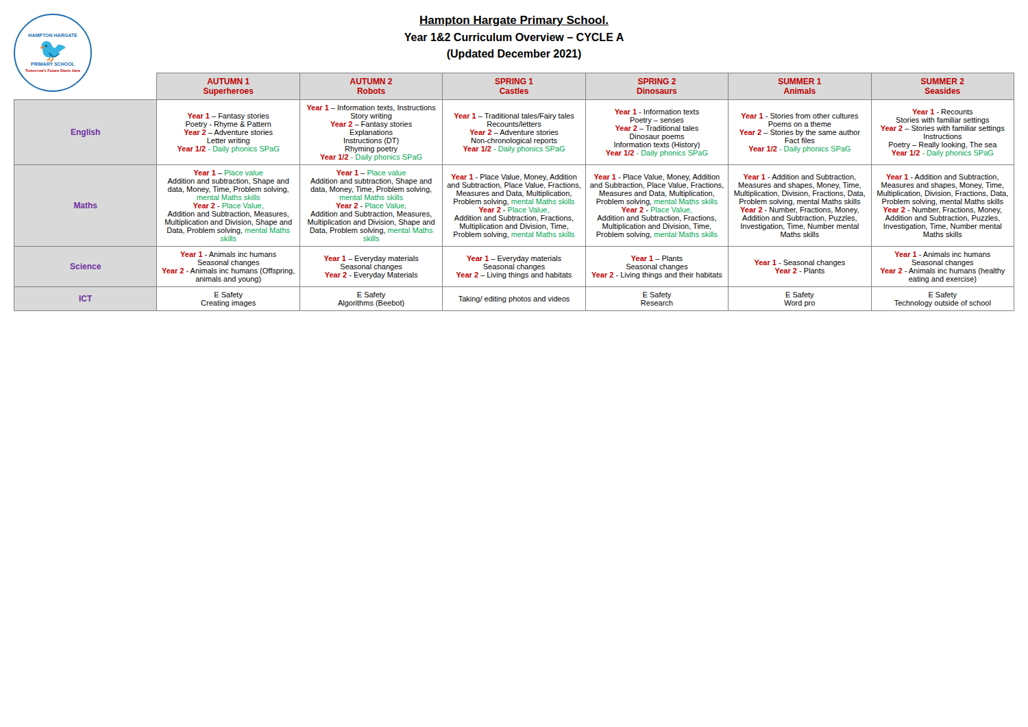HAMPTON HARGATE
🐦
PRIMARY SCHOOL
Tomorrow's Future Starts Here
Hampton Hargate Primary School.
Year 1&2 Curriculum Overview – CYCLE A
(Updated December 2021)
| | AUTUMN 1 Superheroes | AUTUMN 2 Robots | SPRING 1 Castles | SPRING 2 Dinosaurs | SUMMER 1 Animals | SUMMER 2 Seasides |
| --- | --- | --- | --- | --- | --- | --- |
| English | Year 1 – Fantasy stories Poetry - Rhyme & Pattern Year 2 – Adventure stories Letter writing Year 1/2 - Daily phonics SPaG | Year 1 – Information texts, Instructions Story writing Year 2 – Fantasy stories Explanations Instructions (DT) Rhyming poetry Year 1/2 - Daily phonics SPaG | Year 1 – Traditional tales/Fairy tales Recounts/letters Year 2 – Adventure stories Non-chronological reports Year 1/2 - Daily phonics SPaG | Year 1 - Information texts Poetry – senses Year 2 – Traditional tales Dinosaur poems Information texts (History) Year 1/2 - Daily phonics SPaG | Year 1 - Stories from other cultures Poems on a theme Year 2 – Stories by the same author Fact files Year 1/2 - Daily phonics SPaG | Year 1 - Recounts Stories with familiar settings Year 2 – Stories with familiar settings Instructions Poetry – Really looking, The sea Year 1/2 - Daily phonics SPaG |
| Maths | Year 1 – Place value Addition and subtraction, Shape and data, Money, Time, Problem solving, mental Maths skills Year 2 - Place Value, Addition and Subtraction, Measures, Multiplication and Division, Shape and Data, Problem solving, mental Maths skills | Year 1 – Place value Addition and subtraction, Shape and data, Money, Time, Problem solving, mental Maths skills Year 2 - Place Value, Addition and Subtraction, Measures, Multiplication and Division, Shape and Data, Problem solving, mental Maths skills | Year 1 - Place Value, Money, Addition and Subtraction, Place Value, Fractions, Measures and Data, Multiplication, Problem solving, mental Maths skills Year 2 - Place Value, Addition and Subtraction, Fractions, Multiplication and Division, Time, Problem solving, mental Maths skills | Year 1 - Place Value, Money, Addition and Subtraction, Place Value, Fractions, Measures and Data, Multiplication, Problem solving, mental Maths skills Year 2 - Place Value, Addition and Subtraction, Fractions, Multiplication and Division, Time, Problem solving, mental Maths skills | Year 1 - Addition and Subtraction, Measures and shapes, Money, Time, Multiplication, Division, Fractions, Data, Problem solving, mental Maths skills Year 2 - Number, Fractions, Money, Addition and Subtraction, Puzzles, Investigation, Time, Number mental Maths skills | Year 1 - Addition and Subtraction, Measures and shapes, Money, Time, Multiplication, Division, Fractions, Data, Problem solving, mental Maths skills Year 2 - Number, Fractions, Money, Addition and Subtraction, Puzzles, Investigation, Time, Number mental Maths skills |
| Science | Year 1 - Animals inc humans Seasonal changes Year 2 - Animals inc humans (Offspring, animals and young) | Year 1 – Everyday materials Seasonal changes Year 2 - Everyday Materials | Year 1 – Everyday materials Seasonal changes Year 2 – Living things and habitats | Year 1 – Plants Seasonal changes Year 2 - Living things and their habitats | Year 1 - Seasonal changes Year 2 - Plants | Year 1 - Animals inc humans Seasonal changes Year 2 - Animals inc humans (healthy eating and exercise) |
| ICT | E Safety Creating images | E Safety Algorithms (Beebot) | Taking/ editing photos and videos | E Safety Research | E Safety Word pro | E Safety Technology outside of school |